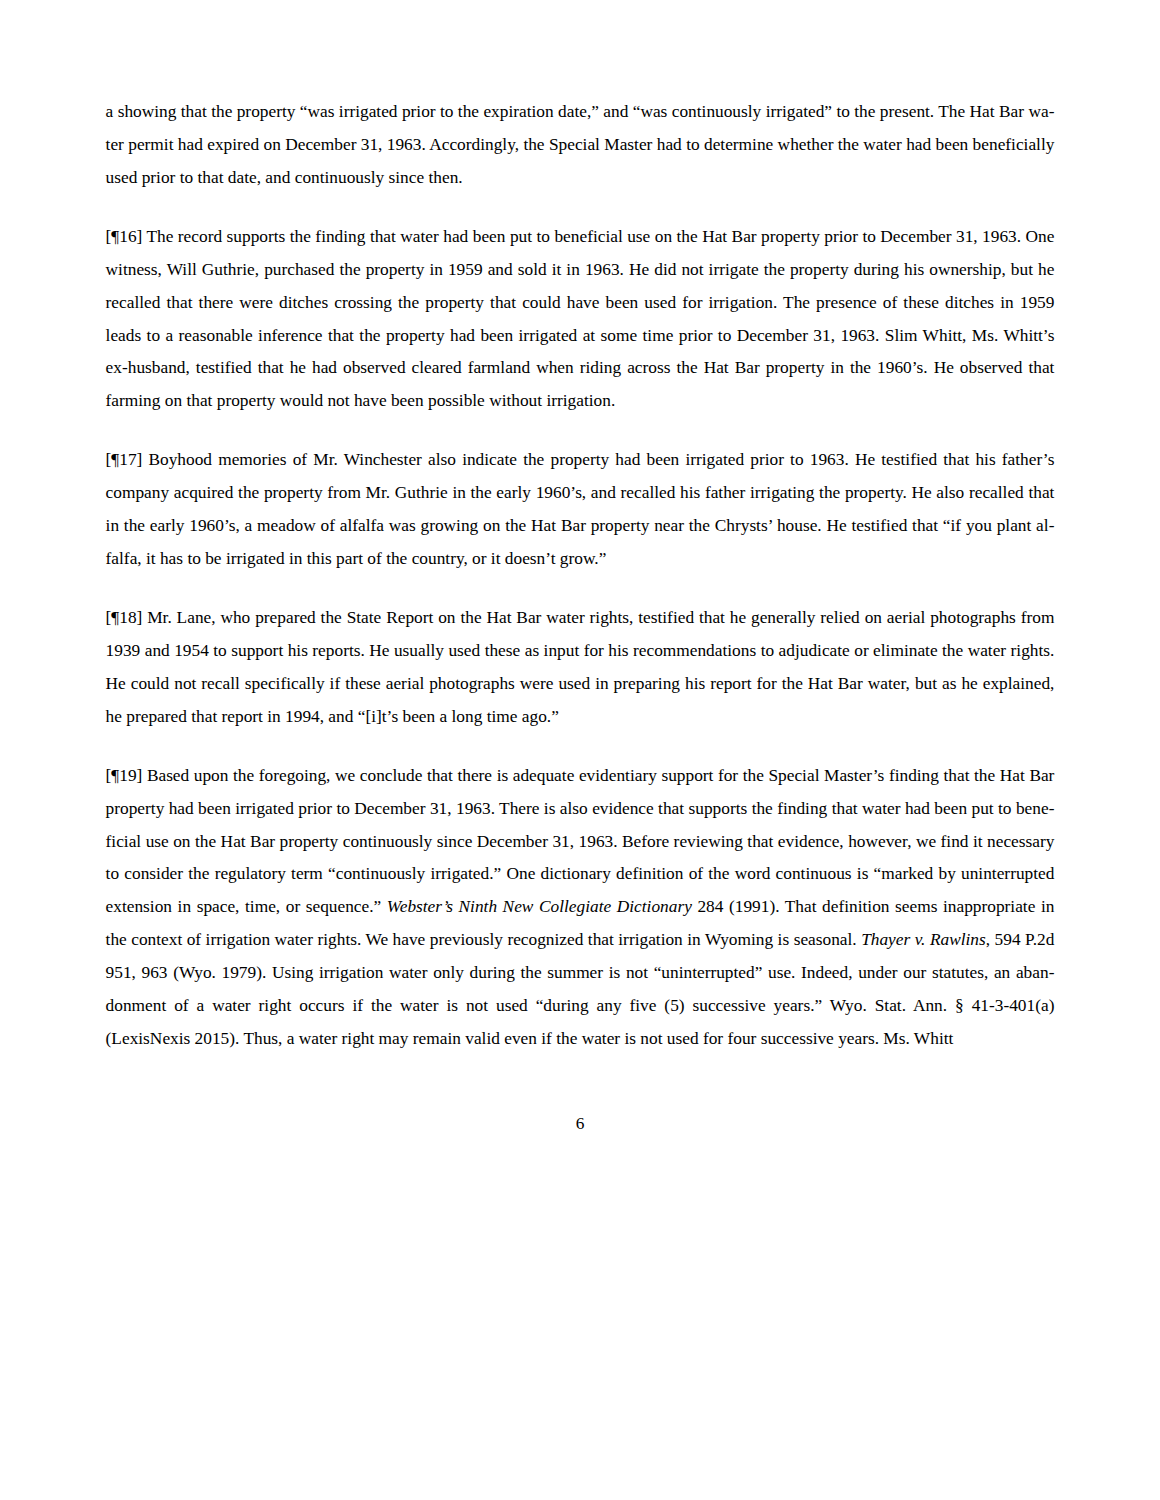a showing that the property “was irrigated prior to the expiration date,” and “was continuously irrigated” to the present. The Hat Bar water permit had expired on December 31, 1963. Accordingly, the Special Master had to determine whether the water had been beneficially used prior to that date, and continuously since then.
[¶16] The record supports the finding that water had been put to beneficial use on the Hat Bar property prior to December 31, 1963. One witness, Will Guthrie, purchased the property in 1959 and sold it in 1963. He did not irrigate the property during his ownership, but he recalled that there were ditches crossing the property that could have been used for irrigation. The presence of these ditches in 1959 leads to a reasonable inference that the property had been irrigated at some time prior to December 31, 1963. Slim Whitt, Ms. Whitt’s ex-husband, testified that he had observed cleared farmland when riding across the Hat Bar property in the 1960’s. He observed that farming on that property would not have been possible without irrigation.
[¶17] Boyhood memories of Mr. Winchester also indicate the property had been irrigated prior to 1963. He testified that his father’s company acquired the property from Mr. Guthrie in the early 1960’s, and recalled his father irrigating the property. He also recalled that in the early 1960’s, a meadow of alfalfa was growing on the Hat Bar property near the Chrysts’ house. He testified that “if you plant alfalfa, it has to be irrigated in this part of the country, or it doesn’t grow.”
[¶18] Mr. Lane, who prepared the State Report on the Hat Bar water rights, testified that he generally relied on aerial photographs from 1939 and 1954 to support his reports. He usually used these as input for his recommendations to adjudicate or eliminate the water rights. He could not recall specifically if these aerial photographs were used in preparing his report for the Hat Bar water, but as he explained, he prepared that report in 1994, and “[i]t’s been a long time ago.”
[¶19] Based upon the foregoing, we conclude that there is adequate evidentiary support for the Special Master’s finding that the Hat Bar property had been irrigated prior to December 31, 1963. There is also evidence that supports the finding that water had been put to beneficial use on the Hat Bar property continuously since December 31, 1963. Before reviewing that evidence, however, we find it necessary to consider the regulatory term “continuously irrigated.” One dictionary definition of the word continuous is “marked by uninterrupted extension in space, time, or sequence.” Webster’s Ninth New Collegiate Dictionary 284 (1991). That definition seems inappropriate in the context of irrigation water rights. We have previously recognized that irrigation in Wyoming is seasonal. Thayer v. Rawlins, 594 P.2d 951, 963 (Wyo. 1979). Using irrigation water only during the summer is not “uninterrupted” use. Indeed, under our statutes, an abandonment of a water right occurs if the water is not used “during any five (5) successive years.” Wyo. Stat. Ann. § 41-3-401(a) (LexisNexis 2015). Thus, a water right may remain valid even if the water is not used for four successive years. Ms. Whitt
6